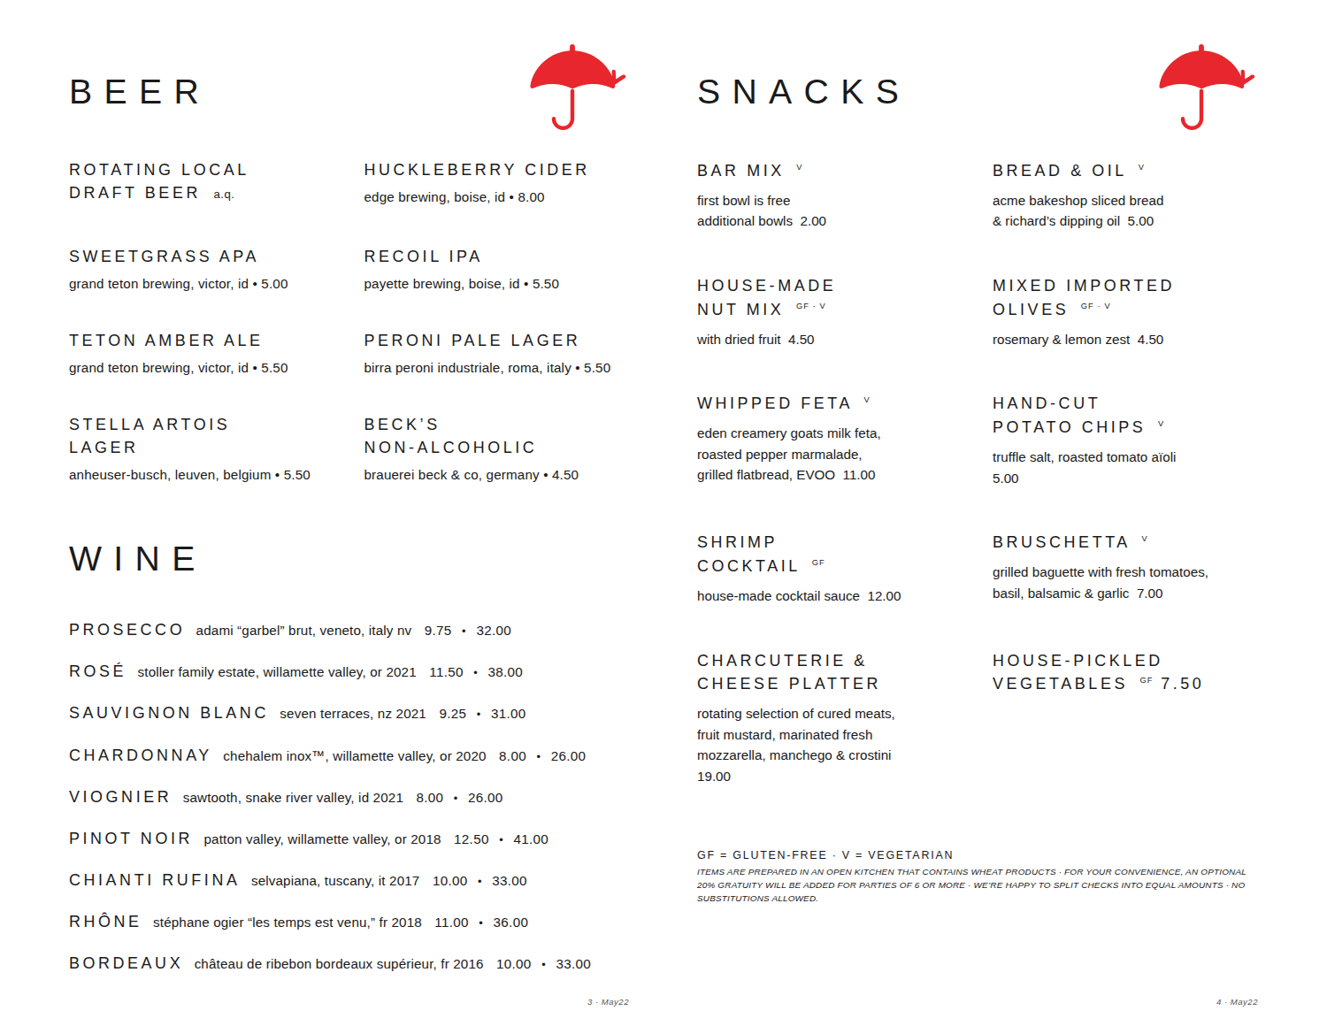Beer
Rotating Local
Draft Beer a.q.
Huckleberry Cider
edge brewing, boise, id • 8.00
Sweetgrass APA
grand teton brewing, victor, id • 5.00
Recoil IPA
payette brewing, boise, id • 5.50
Teton Amber Ale
grand teton brewing, victor, id • 5.50
Peroni Pale Lager
birra peroni industriale, roma, italy • 5.50
Stella Artois
Lager
anheuser-busch, leuven, belgium • 5.50
Beck’s
Non-Alcoholic
brauerei beck & co, germany • 4.50
Wine
Prosecco adami “garbel” brut, veneto, italy nv 9.75 • 32.00
Rosé stoller family estate, willamette valley, or 2021 11.50 • 38.00
Sauvignon Blanc seven terraces, nz 2021 9.25 • 31.00
Chardonnay chehalem inox™, willamette valley, or 2020 8.00 • 26.00
Viognier sawtooth, snake river valley, id 2021 8.00 • 26.00
Pinot Noir patton valley, willamette valley, or 2018 12.50 • 41.00
Chianti Rufina selvapiana, tuscany, it 2017 10.00 • 33.00
Rhône stéphane ogier “les temps est venu,” fr 2018 11.00 • 36.00
Bordeaux château de ribebon bordeaux supérieur, fr 2016 10.00 • 33.00
3 · May22
Snacks
Bar Mix V
first bowl is free
additional bowls 2.00
Bread & Oil V
acme bakeshop sliced bread
& richard’s dipping oil 5.00
House-Made
Nut Mix GF · V
with dried fruit 4.50
Mixed Imported
Olives GF · V
rosemary & lemon zest 4.50
Whipped Feta V
eden creamery goats milk feta,
roasted pepper marmalade,
grilled flatbread, EVOO 11.00
Hand-Cut
Potato Chips V
truffle salt, roasted tomato aïoli
5.00
Shrimp
Cocktail GF
house-made cocktail sauce 12.00
Bruschetta V
grilled baguette with fresh tomatoes,
basil, balsamic & garlic 7.00
Charcuterie &
Cheese Platter
rotating selection of cured meats,
fruit mustard, marinated fresh
mozzarella, manchego & crostini
19.00
House-Pickled
Vegetables GF 7.50
GF = Gluten-Free · V = Vegetarian
Items are prepared in an open kitchen that contains wheat products · For your convenience, an optional 20% gratuity will be added for parties of 6 or more · We’re happy to split checks into equal amounts · No substitutions allowed.
4 · May22